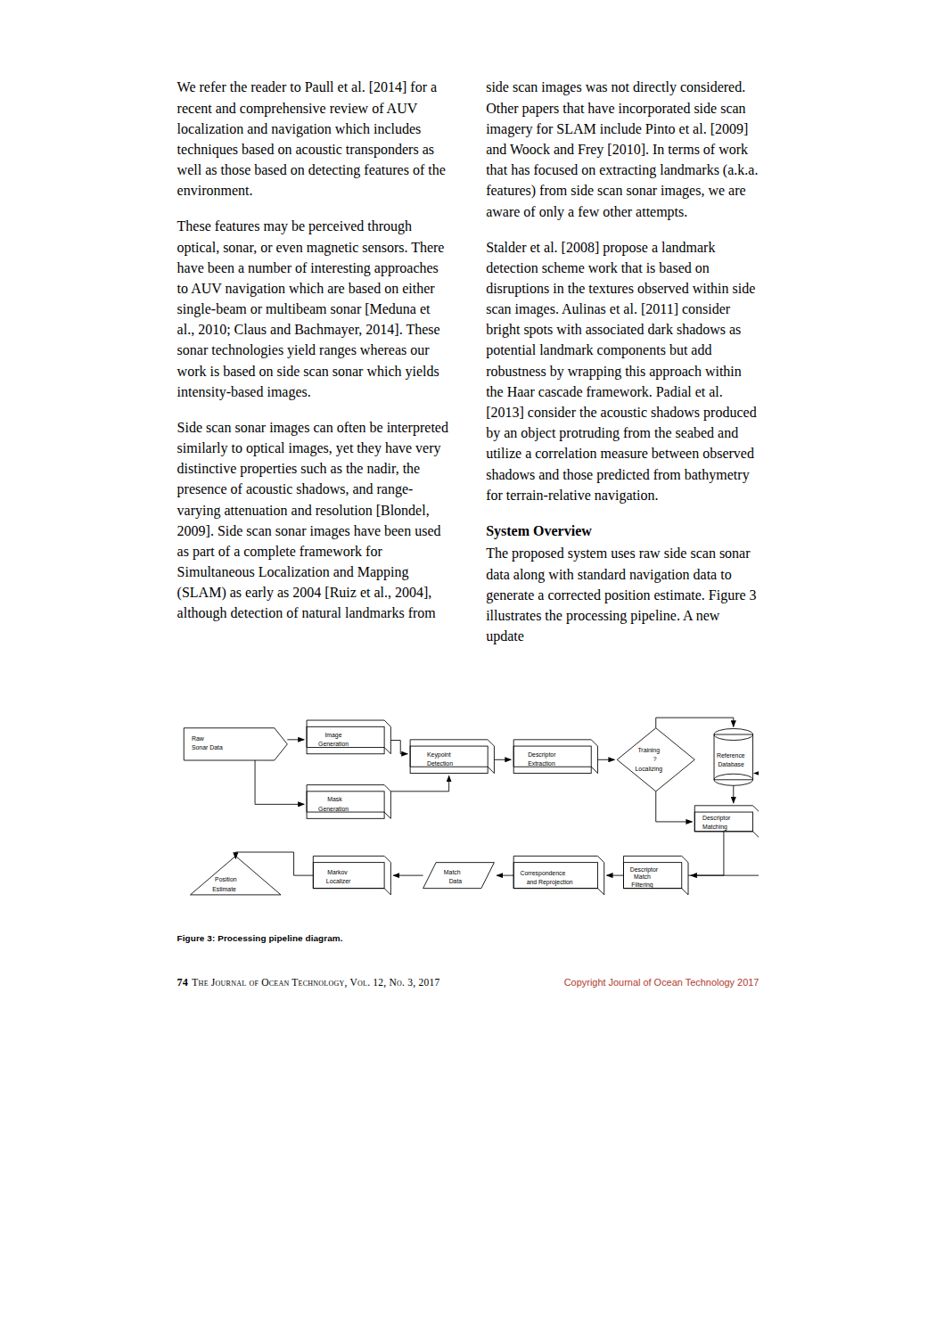We refer the reader to Paull et al. [2014] for a recent and comprehensive review of AUV localization and navigation which includes techniques based on acoustic transponders as well as those based on detecting features of the environment.
These features may be perceived through optical, sonar, or even magnetic sensors. There have been a number of interesting approaches to AUV navigation which are based on either single-beam or multibeam sonar [Meduna et al., 2010; Claus and Bachmayer, 2014]. These sonar technologies yield ranges whereas our work is based on side scan sonar which yields intensity-based images.
Side scan sonar images can often be interpreted similarly to optical images, yet they have very distinctive properties such as the nadir, the presence of acoustic shadows, and range-varying attenuation and resolution [Blondel, 2009]. Side scan sonar images have been used as part of a complete framework for Simultaneous Localization and Mapping (SLAM) as early as 2004 [Ruiz et al., 2004], although detection of natural landmarks from
side scan images was not directly considered. Other papers that have incorporated side scan imagery for SLAM include Pinto et al. [2009] and Woock and Frey [2010]. In terms of work that has focused on extracting landmarks (a.k.a. features) from side scan sonar images, we are aware of only a few other attempts.
Stalder et al. [2008] propose a landmark detection scheme work that is based on disruptions in the textures observed within side scan images. Aulinas et al. [2011] consider bright spots with associated dark shadows as potential landmark components but add robustness by wrapping this approach within the Haar cascade framework. Padial et al. [2013] consider the acoustic shadows produced by an object protruding from the seabed and utilize a correlation measure between observed shadows and those predicted from bathymetry for terrain-relative navigation.
System Overview
The proposed system uses raw side scan sonar data along with standard navigation data to generate a corrected position estimate. Figure 3 illustrates the processing pipeline. A new update
Raw Sonar Data Image Generation Mask Generation Keypoint Detection Descriptor Extraction Training ? Localizing Reference Database Descriptor Matching Descriptor Match Filtering Correspondence and Reprojection Match Data Markov Localizer Position Estimate
Figure 3: Processing pipeline diagram.
74 The Journal of Ocean Technology, Vol. 12, No. 3, 2017
Copyright Journal of Ocean Technology 2017